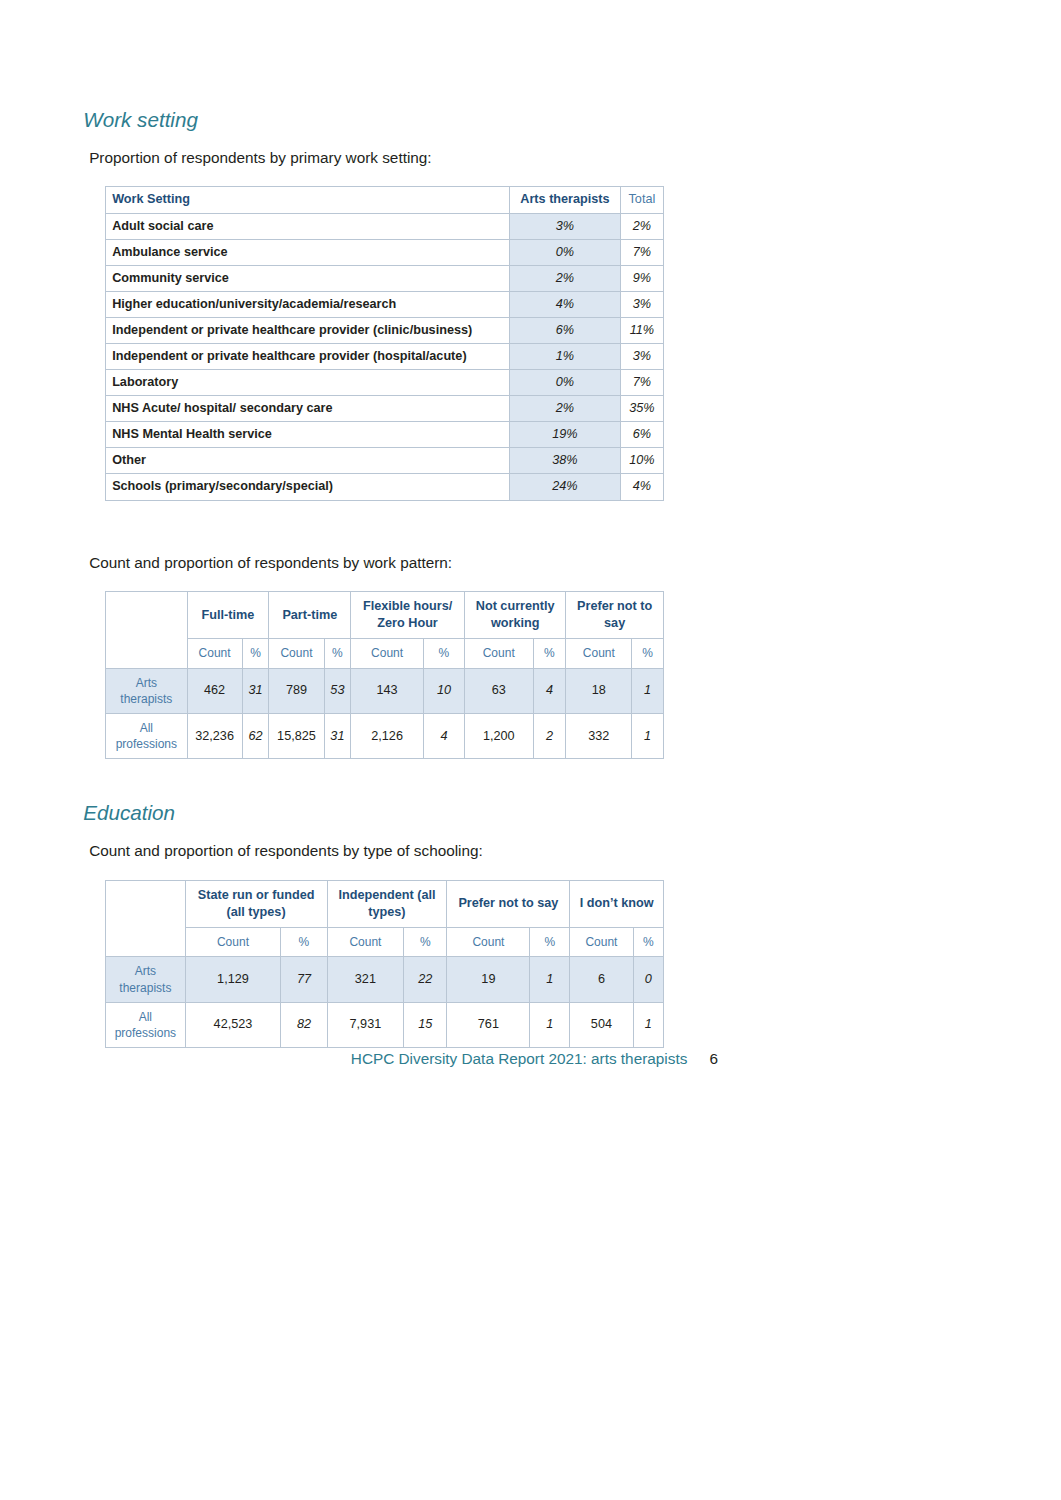Work setting
Proportion of respondents by primary work setting:
| Work Setting | Arts therapists | Total |
| --- | --- | --- |
| Adult social care | 3% | 2% |
| Ambulance service | 0% | 7% |
| Community service | 2% | 9% |
| Higher education/university/academia/research | 4% | 3% |
| Independent or private healthcare provider (clinic/business) | 6% | 11% |
| Independent or private healthcare provider (hospital/acute) | 1% | 3% |
| Laboratory | 0% | 7% |
| NHS Acute/ hospital/ secondary care | 2% | 35% |
| NHS Mental Health service | 19% | 6% |
| Other | 38% | 10% |
| Schools (primary/secondary/special) | 24% | 4% |
Count and proportion of respondents by work pattern:
| | Full-time | Part-time | Flexible hours/ Zero Hour | Not currently working | Prefer not to say |
| --- | --- | --- | --- | --- | --- |
| Count | % | Count | % | Count | % | Count | % | Count | % |
| Arts therapists | 462 | 31 | 789 | 53 | 143 | 10 | 63 | 4 | 18 | 1 |
| All professions | 32,236 | 62 | 15,825 | 31 | 2,126 | 4 | 1,200 | 2 | 332 | 1 |
Education
Count and proportion of respondents by type of schooling:
| | State run or funded (all types) | Independent (all types) | Prefer not to say | I don’t know |
| --- | --- | --- | --- | --- |
| Count | % | Count | % | Count | % | Count | % |
| Arts therapists | 1,129 | 77 | 321 | 22 | 19 | 1 | 6 | 0 |
| All professions | 42,523 | 82 | 7,931 | 15 | 761 | 1 | 504 | 1 |
HCPC Diversity Data Report 2021: arts therapists 6